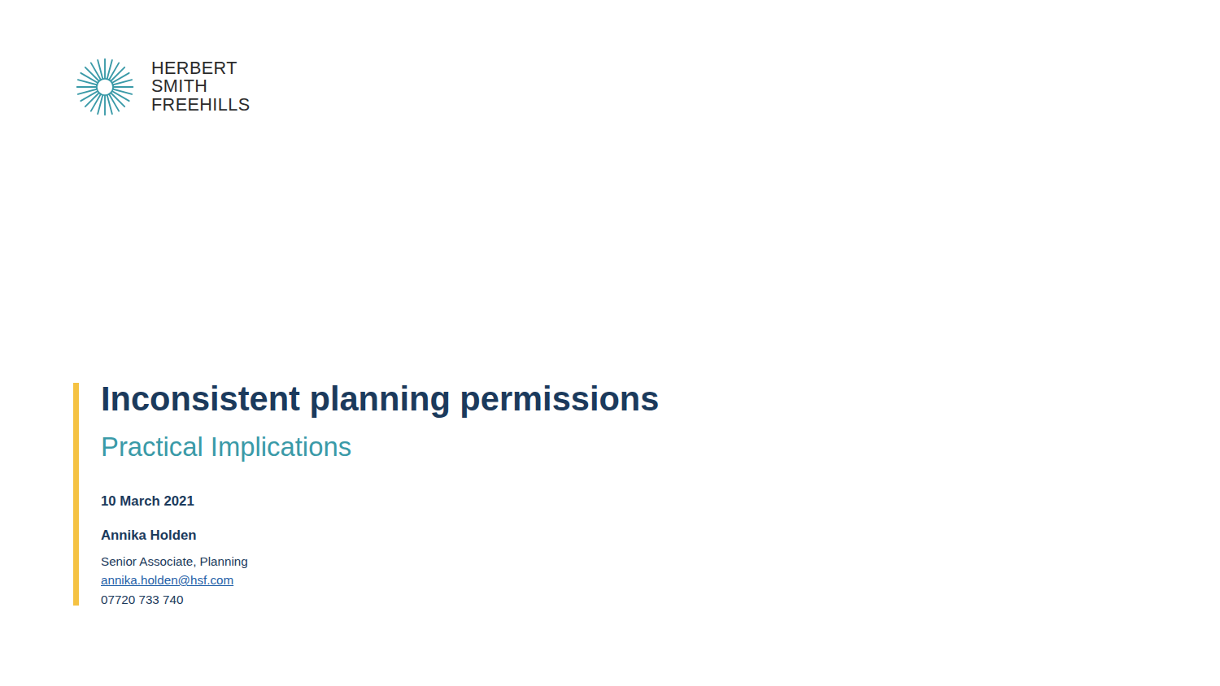Herbert Smith Freehills logo mark
Herbert Smith Freehills
Inconsistent planning permissions
Practical Implications
10 March 2021
Annika Holden
Senior Associate, Planning
annika.holden@hsf.com
07720 733 740